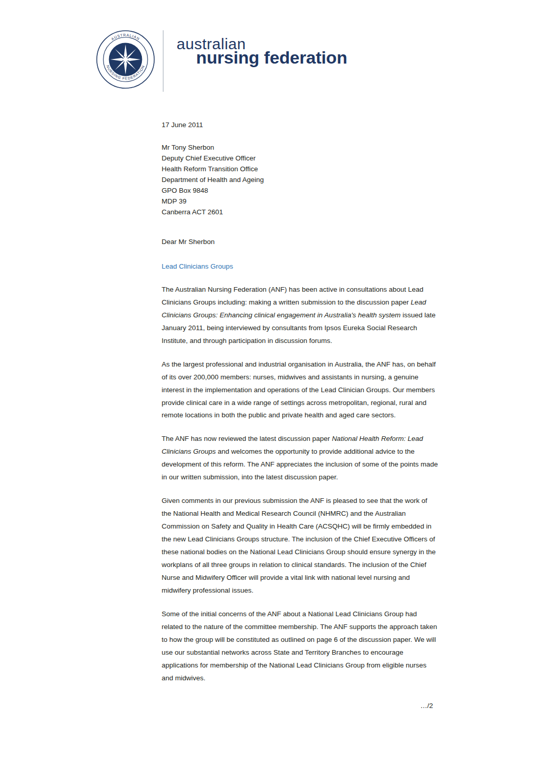AUSTRALIAN NURSING FEDERATION
australian
nursing federation
17 June 2011
Mr Tony Sherbon
Deputy Chief Executive Officer
Health Reform Transition Office
Department of Health and Ageing
GPO Box 9848
MDP 39
Canberra ACT 2601
Dear Mr Sherbon
Lead Clinicians Groups
The Australian Nursing Federation (ANF) has been active in consultations about Lead Clinicians Groups including: making a written submission to the discussion paper Lead Clinicians Groups: Enhancing clinical engagement in Australia's health system issued late January 2011, being interviewed by consultants from Ipsos Eureka Social Research Institute, and through participation in discussion forums.
As the largest professional and industrial organisation in Australia, the ANF has, on behalf of its over 200,000 members: nurses, midwives and assistants in nursing, a genuine interest in the implementation and operations of the Lead Clinician Groups. Our members provide clinical care in a wide range of settings across metropolitan, regional, rural and remote locations in both the public and private health and aged care sectors.
The ANF has now reviewed the latest discussion paper National Health Reform: Lead Clinicians Groups and welcomes the opportunity to provide additional advice to the development of this reform. The ANF appreciates the inclusion of some of the points made in our written submission, into the latest discussion paper.
Given comments in our previous submission the ANF is pleased to see that the work of the National Health and Medical Research Council (NHMRC) and the Australian Commission on Safety and Quality in Health Care (ACSQHC) will be firmly embedded in the new Lead Clinicians Groups structure. The inclusion of the Chief Executive Officers of these national bodies on the National Lead Clinicians Group should ensure synergy in the workplans of all three groups in relation to clinical standards. The inclusion of the Chief Nurse and Midwifery Officer will provide a vital link with national level nursing and midwifery professional issues.
Some of the initial concerns of the ANF about a National Lead Clinicians Group had related to the nature of the committee membership. The ANF supports the approach taken to how the group will be constituted as outlined on page 6 of the discussion paper. We will use our substantial networks across State and Territory Branches to encourage applications for membership of the National Lead Clinicians Group from eligible nurses and midwives.
…/2